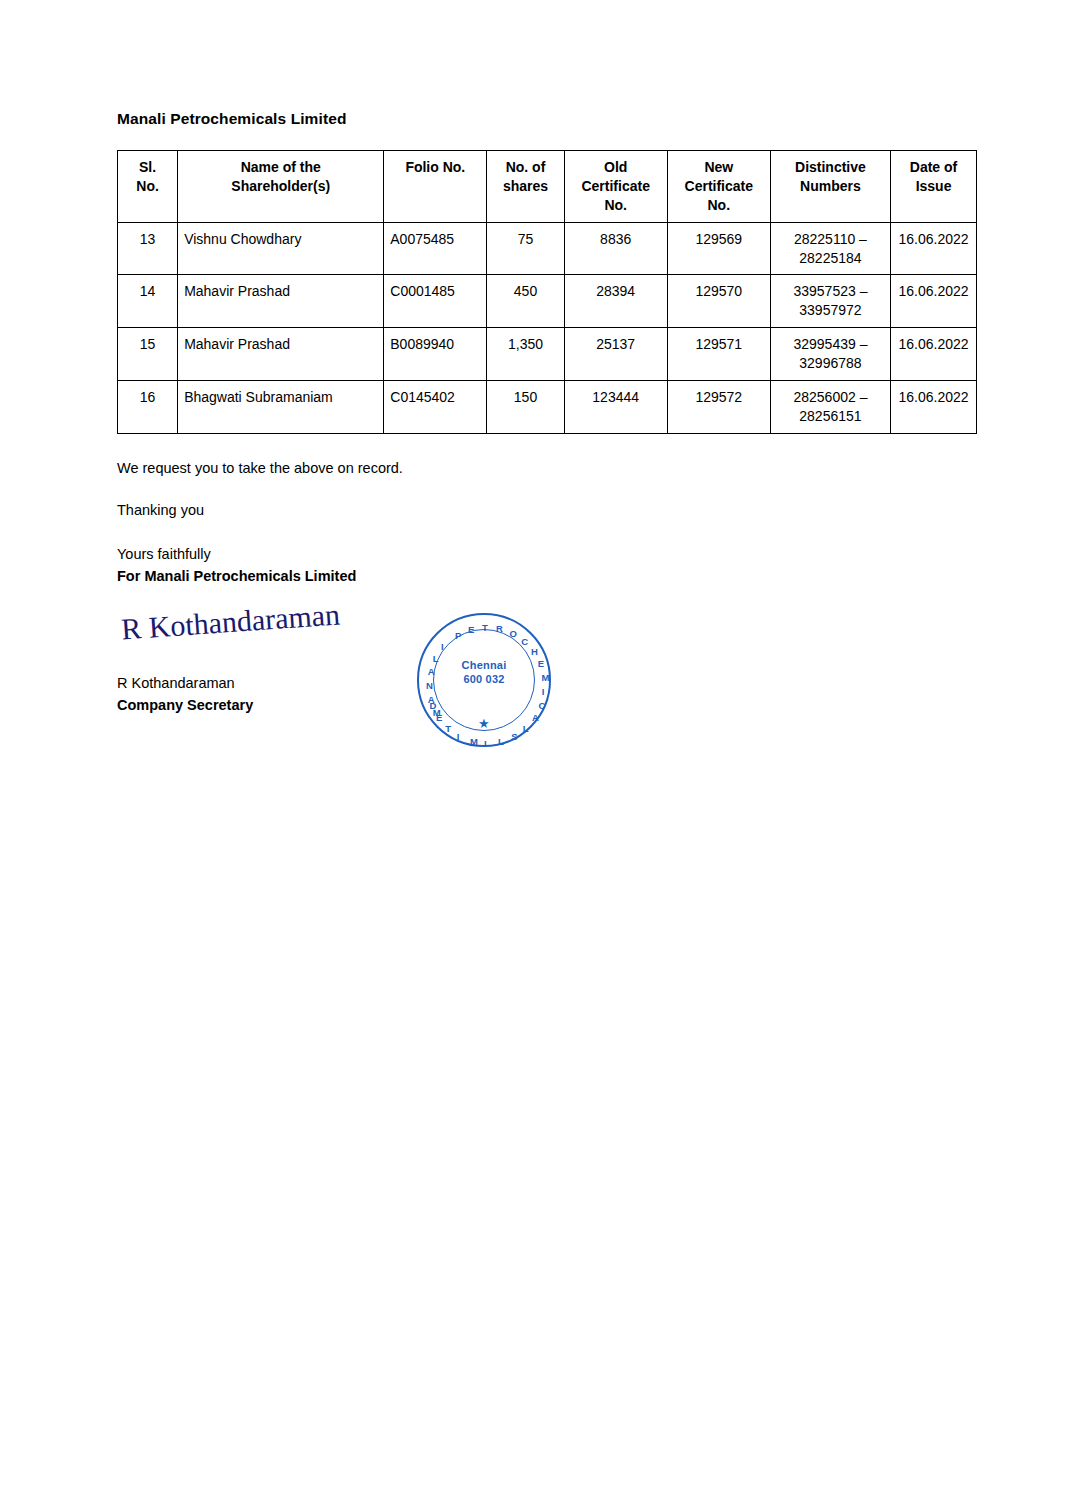Manali Petrochemicals Limited
| Sl. No. | Name of the Shareholder(s) | Folio No. | No. of shares | Old Certificate No. | New Certificate No. | Distinctive Numbers | Date of Issue |
| --- | --- | --- | --- | --- | --- | --- | --- |
| 13 | Vishnu Chowdhary | A0075485 | 75 | 8836 | 129569 | 28225110 – 28225184 | 16.06.2022 |
| 14 | Mahavir Prashad | C0001485 | 450 | 28394 | 129570 | 33957523 – 33957972 | 16.06.2022 |
| 15 | Mahavir Prashad | B0089940 | 1,350 | 25137 | 129571 | 32995439 – 32996788 | 16.06.2022 |
| 16 | Bhagwati Subramaniam | C0145402 | 150 | 123444 | 129572 | 28256002 – 28256151 | 16.06.2022 |
We request you to take the above on record.
Thanking you
Yours faithfully
For Manali Petrochemicals Limited
R Kothandaraman
R Kothandaraman
Company Secretary
M A N A L I P E T R O C H E M I C A L S L I M I T E D
Chennai
600 032
★